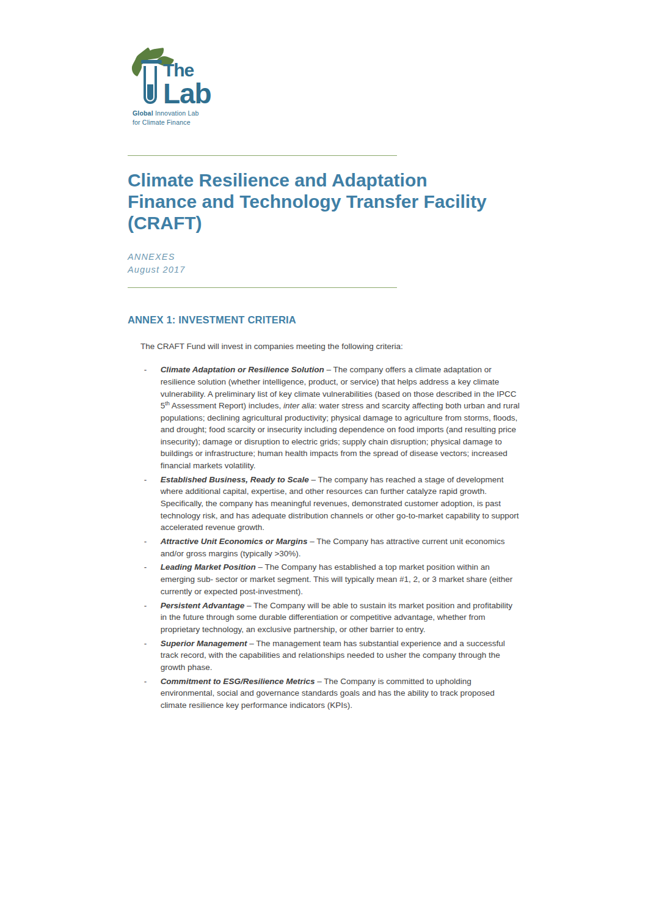The
Lab
Global Innovation Lab
for Climate Finance
Climate Resilience and Adaptation Finance and Technology Transfer Facility (CRAFT)
ANNEXESAugust 2017
ANNEX 1: INVESTMENT CRITERIA
The CRAFT Fund will invest in companies meeting the following criteria:
Climate Adaptation or Resilience Solution – The company offers a climate adaptation or resilience solution (whether intelligence, product, or service) that helps address a key climate vulnerability. A preliminary list of key climate vulnerabilities (based on those described in the IPCC 5th Assessment Report) includes, inter alia: water stress and scarcity affecting both urban and rural populations; declining agricultural productivity; physical damage to agriculture from storms, floods, and drought; food scarcity or insecurity including dependence on food imports (and resulting price insecurity); damage or disruption to electric grids; supply chain disruption; physical damage to buildings or infrastructure; human health impacts from the spread of disease vectors; increased financial markets volatility.
Established Business, Ready to Scale – The company has reached a stage of development where additional capital, expertise, and other resources can further catalyze rapid growth. Specifically, the company has meaningful revenues, demonstrated customer adoption, is past technology risk, and has adequate distribution channels or other go-to-market capability to support accelerated revenue growth.
Attractive Unit Economics or Margins – The Company has attractive current unit economics and/or gross margins (typically >30%).
Leading Market Position – The Company has established a top market position within an emerging sub- sector or market segment. This will typically mean #1, 2, or 3 market share (either currently or expected post-investment).
Persistent Advantage – The Company will be able to sustain its market position and profitability in the future through some durable differentiation or competitive advantage, whether from proprietary technology, an exclusive partnership, or other barrier to entry.
Superior Management – The management team has substantial experience and a successful track record, with the capabilities and relationships needed to usher the company through the growth phase.
Commitment to ESG/Resilience Metrics – The Company is committed to upholding environmental, social and governance standards goals and has the ability to track proposed climate resilience key performance indicators (KPIs).